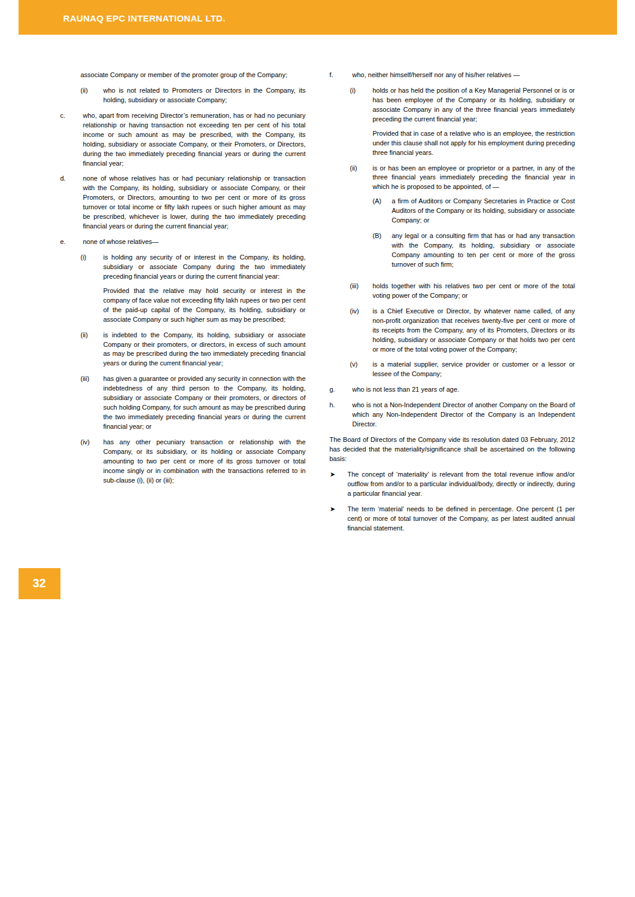RAUNAQ EPC INTERNATIONAL LTD.
associate Company or member of the promoter group of the Company;
(ii)
who is not related to Promoters or Directors in the Company, its holding, subsidiary or associate Company;
c.
who, apart from receiving Director’s remuneration, has or had no pecuniary relationship or having transaction not exceeding ten per cent of his total income or such amount as may be prescribed, with the Company, its holding, subsidiary or associate Company, or their Promoters, or Directors, during the two immediately preceding financial years or during the current financial year;
d.
none of whose relatives has or had pecuniary relationship or transaction with the Company, its holding, subsidiary or associate Company, or their Promoters, or Directors, amounting to two per cent or more of its gross turnover or total income or fifty lakh rupees or such higher amount as may be prescribed, whichever is lower, during the two immediately preceding financial years or during the current financial year;
e.
none of whose relatives—
(i)
is holding any security of or interest in the Company, its holding, subsidiary or associate Company during the two immediately preceding financial years or during the current financial year:
Provided that the relative may hold security or interest in the company of face value not exceeding fifty lakh rupees or two per cent of the paid-up capital of the Company, its holding, subsidiary or associate Company or such higher sum as may be prescribed;
(ii)
is indebted to the Company, its holding, subsidiary or associate Company or their promoters, or directors, in excess of such amount as may be prescribed during the two immediately preceding financial years or during the current financial year;
(iii)
has given a guarantee or provided any security in connection with the indebtedness of any third person to the Company, its holding, subsidiary or associate Company or their promoters, or directors of such holding Company, for such amount as may be prescribed during the two immediately preceding financial years or during the current financial year; or
(iv)
has any other pecuniary transaction or relationship with the Company, or its subsidiary, or its holding or associate Company amounting to two per cent or more of its gross turnover or total income singly or in combination with the transactions referred to in sub-clause (i), (ii) or (iii);
f.
who, neither himself/herself nor any of his/her relatives —
(i)
holds or has held the position of a Key Managerial Personnel or is or has been employee of the Company or its holding, subsidiary or associate Company in any of the three financial years immediately preceding the current financial year;
Provided that in case of a relative who is an employee, the restriction under this clause shall not apply for his employment during preceding three financial years.
(ii)
is or has been an employee or proprietor or a partner, in any of the three financial years immediately preceding the financial year in which he is proposed to be appointed, of —
(A)
a firm of Auditors or Company Secretaries in Practice or Cost Auditors of the Company or its holding, subsidiary or associate Company; or
(B)
any legal or a consulting firm that has or had any transaction with the Company, its holding, subsidiary or associate Company amounting to ten per cent or more of the gross turnover of such firm;
(iii)
holds together with his relatives two per cent or more of the total voting power of the Company; or
(iv)
is a Chief Executive or Director, by whatever name called, of any non-profit organization that receives twenty-five per cent or more of its receipts from the Company, any of its Promoters, Directors or its holding, subsidiary or associate Company or that holds two per cent or more of the total voting power of the Company;
(v)
is a material supplier, service provider or customer or a lessor or lessee of the Company;
g.
who is not less than 21 years of age.
h.
who is not a Non-Independent Director of another Company on the Board of which any Non-Independent Director of the Company is an Independent Director.
The Board of Directors of the Company vide its resolution dated 03 February, 2012 has decided that the materiality/significance shall be ascertained on the following basis:
➤
The concept of ‘materiality’ is relevant from the total revenue inflow and/or outflow from and/or to a particular individual/body, directly or indirectly, during a particular financial year.
➤
The term ‘material’ needs to be defined in percentage. One percent (1 per cent) or more of total turnover of the Company, as per latest audited annual financial statement.
32